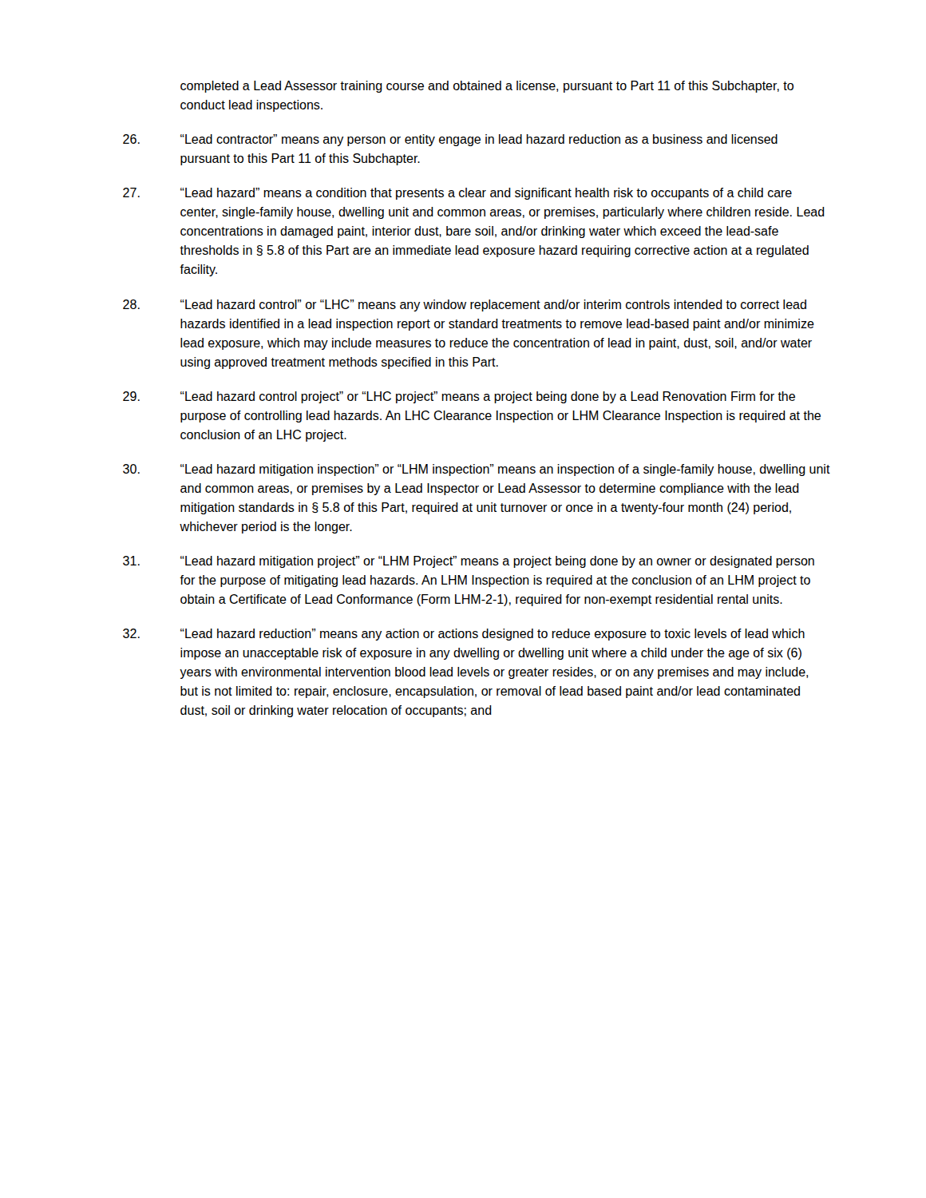completed a Lead Assessor training course and obtained a license, pursuant to Part 11 of this Subchapter, to conduct lead inspections.
26. “Lead contractor” means any person or entity engage in lead hazard reduction as a business and licensed pursuant to this Part 11 of this Subchapter.
27. “Lead hazard” means a condition that presents a clear and significant health risk to occupants of a child care center, single-family house, dwelling unit and common areas, or premises, particularly where children reside. Lead concentrations in damaged paint, interior dust, bare soil, and/or drinking water which exceed the lead-safe thresholds in § 5.8 of this Part are an immediate lead exposure hazard requiring corrective action at a regulated facility.
28. “Lead hazard control” or “LHC” means any window replacement and/or interim controls intended to correct lead hazards identified in a lead inspection report or standard treatments to remove lead-based paint and/or minimize lead exposure, which may include measures to reduce the concentration of lead in paint, dust, soil, and/or water using approved treatment methods specified in this Part.
29. “Lead hazard control project” or “LHC project” means a project being done by a Lead Renovation Firm for the purpose of controlling lead hazards. An LHC Clearance Inspection or LHM Clearance Inspection is required at the conclusion of an LHC project.
30. “Lead hazard mitigation inspection” or “LHM inspection” means an inspection of a single-family house, dwelling unit and common areas, or premises by a Lead Inspector or Lead Assessor to determine compliance with the lead mitigation standards in § 5.8 of this Part, required at unit turnover or once in a twenty-four month (24) period, whichever period is the longer.
31. “Lead hazard mitigation project” or “LHM Project” means a project being done by an owner or designated person for the purpose of mitigating lead hazards. An LHM Inspection is required at the conclusion of an LHM project to obtain a Certificate of Lead Conformance (Form LHM-2-1), required for non-exempt residential rental units.
32. “Lead hazard reduction” means any action or actions designed to reduce exposure to toxic levels of lead which impose an unacceptable risk of exposure in any dwelling or dwelling unit where a child under the age of six (6) years with environmental intervention blood lead levels or greater resides, or on any premises and may include, but is not limited to: repair, enclosure, encapsulation, or removal of lead based paint and/or lead contaminated dust, soil or drinking water relocation of occupants; and